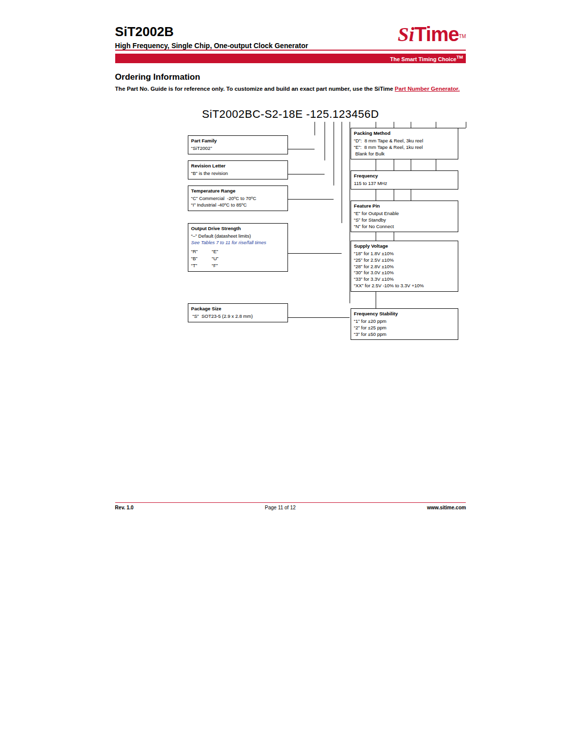SiT2002B
High Frequency, Single Chip, One-output Clock Generator
Si Time TM
The Smart Timing ChoiceTM
Ordering Information
The Part No. Guide is for reference only. To customize and build an exact part number, use the SiTime Part Number Generator.
SiT2002BC-S2-18E -125.123456D
Part Family “SiT2002”
Revision Letter “B” is the revision
Temperature Range “C” Commercial -20ºC to 70ºC
“I” Industrial -40ºC to 85ºC
Output Drive Strength “–” Default (datasheet limits)
See Tables 7 to 11 for rise/fall times
“R”
“B”
“T”
“E”
“U”
“F”
Package Size “S” SOT23-5 (2.9 x 2.8 mm)
Packing Method “D”: 8 mm Tape & Reel, 3ku reel
“E”: 8 mm Tape & Reel, 1ku reel
Blank for Bulk
Frequency 115 to 137 MHz
Feature Pin “E” for Output Enable
“S” for Standby
“N” for No Connect
Supply Voltage “18” for 1.8V ±10%
“25” for 2.5V ±10%
“28” for 2.8V ±10%
“30” for 3.0V ±10%
“33” for 3.3V ±10%
“XX” for 2.5V -10% to 3.3V +10%
Frequency Stability “1” for ±20 ppm
“2” for ±25 ppm
“3” for ±50 ppm
Rev. 1.0 Page 11 of 12 www.sitime.com